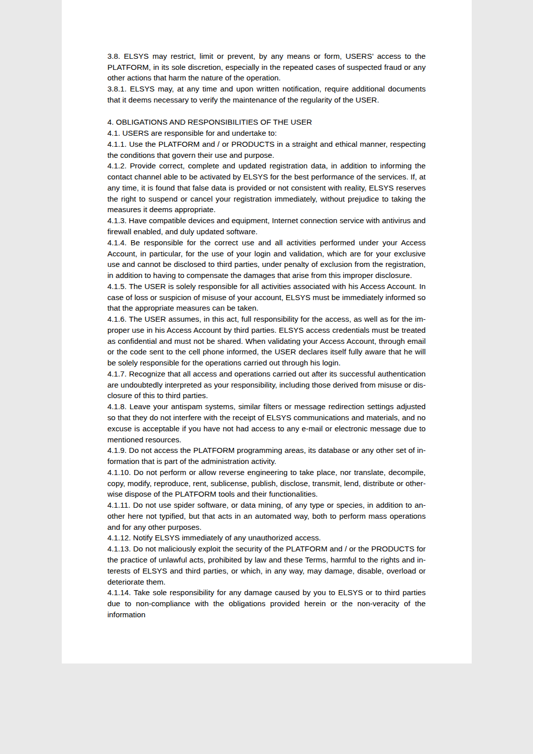3.8. ELSYS may restrict, limit or prevent, by any means or form, USERS’ access to the PLATFORM, in its sole discretion, especially in the repeated cases of suspected fraud or any other actions that harm the nature of the operation.
3.8.1. ELSYS may, at any time and upon written notification, require additional documents that it deems necessary to verify the maintenance of the regularity of the USER.
4. OBLIGATIONS AND RESPONSIBILITIES OF THE USER
4.1. USERS are responsible for and undertake to:
4.1.1. Use the PLATFORM and / or PRODUCTS in a straight and ethical manner, respecting the conditions that govern their use and purpose.
4.1.2. Provide correct, complete and updated registration data, in addition to informing the contact channel able to be activated by ELSYS for the best performance of the services. If, at any time, it is found that false data is provided or not consistent with reality, ELSYS reserves the right to suspend or cancel your registration immediately, without prejudice to taking the measures it deems appropriate.
4.1.3. Have compatible devices and equipment, Internet connection service with antivirus and firewall enabled, and duly updated software.
4.1.4. Be responsible for the correct use and all activities performed under your Access Account, in particular, for the use of your login and validation, which are for your exclusive use and cannot be disclosed to third parties, under penalty of exclusion from the registration, in addition to having to compensate the damages that arise from this improper disclosure.
4.1.5. The USER is solely responsible for all activities associated with his Access Account. In case of loss or suspicion of misuse of your account, ELSYS must be immediately informed so that the appropriate measures can be taken.
4.1.6. The USER assumes, in this act, full responsibility for the access, as well as for the improper use in his Access Account by third parties. ELSYS access credentials must be treated as confidential and must not be shared. When validating your Access Account, through email or the code sent to the cell phone informed, the USER declares itself fully aware that he will be solely responsible for the operations carried out through his login.
4.1.7. Recognize that all access and operations carried out after its successful authentication are undoubtedly interpreted as your responsibility, including those derived from misuse or disclosure of this to third parties.
4.1.8. Leave your antispam systems, similar filters or message redirection settings adjusted so that they do not interfere with the receipt of ELSYS communications and materials, and no excuse is acceptable if you have not had access to any e-mail or electronic message due to mentioned resources.
4.1.9. Do not access the PLATFORM programming areas, its database or any other set of information that is part of the administration activity.
4.1.10. Do not perform or allow reverse engineering to take place, nor translate, decompile, copy, modify, reproduce, rent, sublicense, publish, disclose, transmit, lend, distribute or otherwise dispose of the PLATFORM tools and their functionalities.
4.1.11. Do not use spider software, or data mining, of any type or species, in addition to another here not typified, but that acts in an automated way, both to perform mass operations and for any other purposes.
4.1.12. Notify ELSYS immediately of any unauthorized access.
4.1.13. Do not maliciously exploit the security of the PLATFORM and / or the PRODUCTS for the practice of unlawful acts, prohibited by law and these Terms, harmful to the rights and interests of ELSYS and third parties, or which, in any way, may damage, disable, overload or deteriorate them.
4.1.14. Take sole responsibility for any damage caused by you to ELSYS or to third parties due to non-compliance with the obligations provided herein or the non-veracity of the information